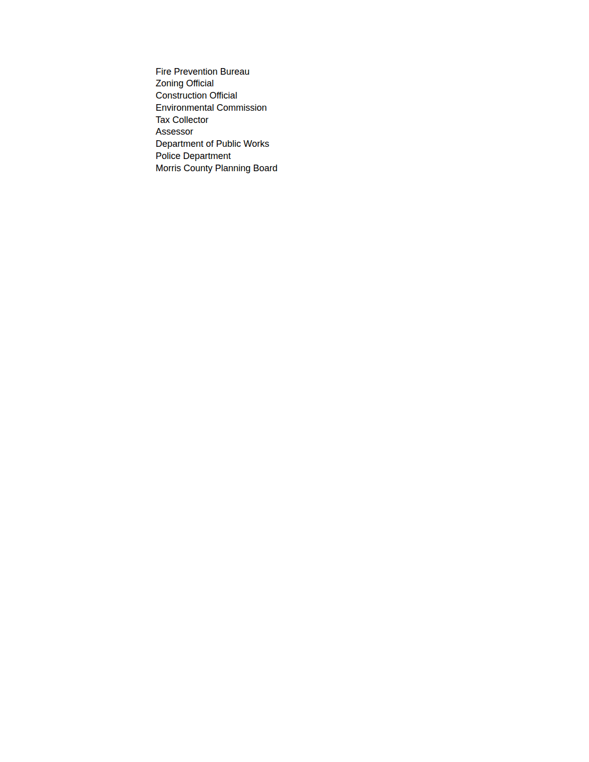Fire Prevention Bureau
Zoning Official
Construction Official
Environmental Commission
Tax Collector
Assessor
Department of Public Works
Police Department
Morris County Planning Board